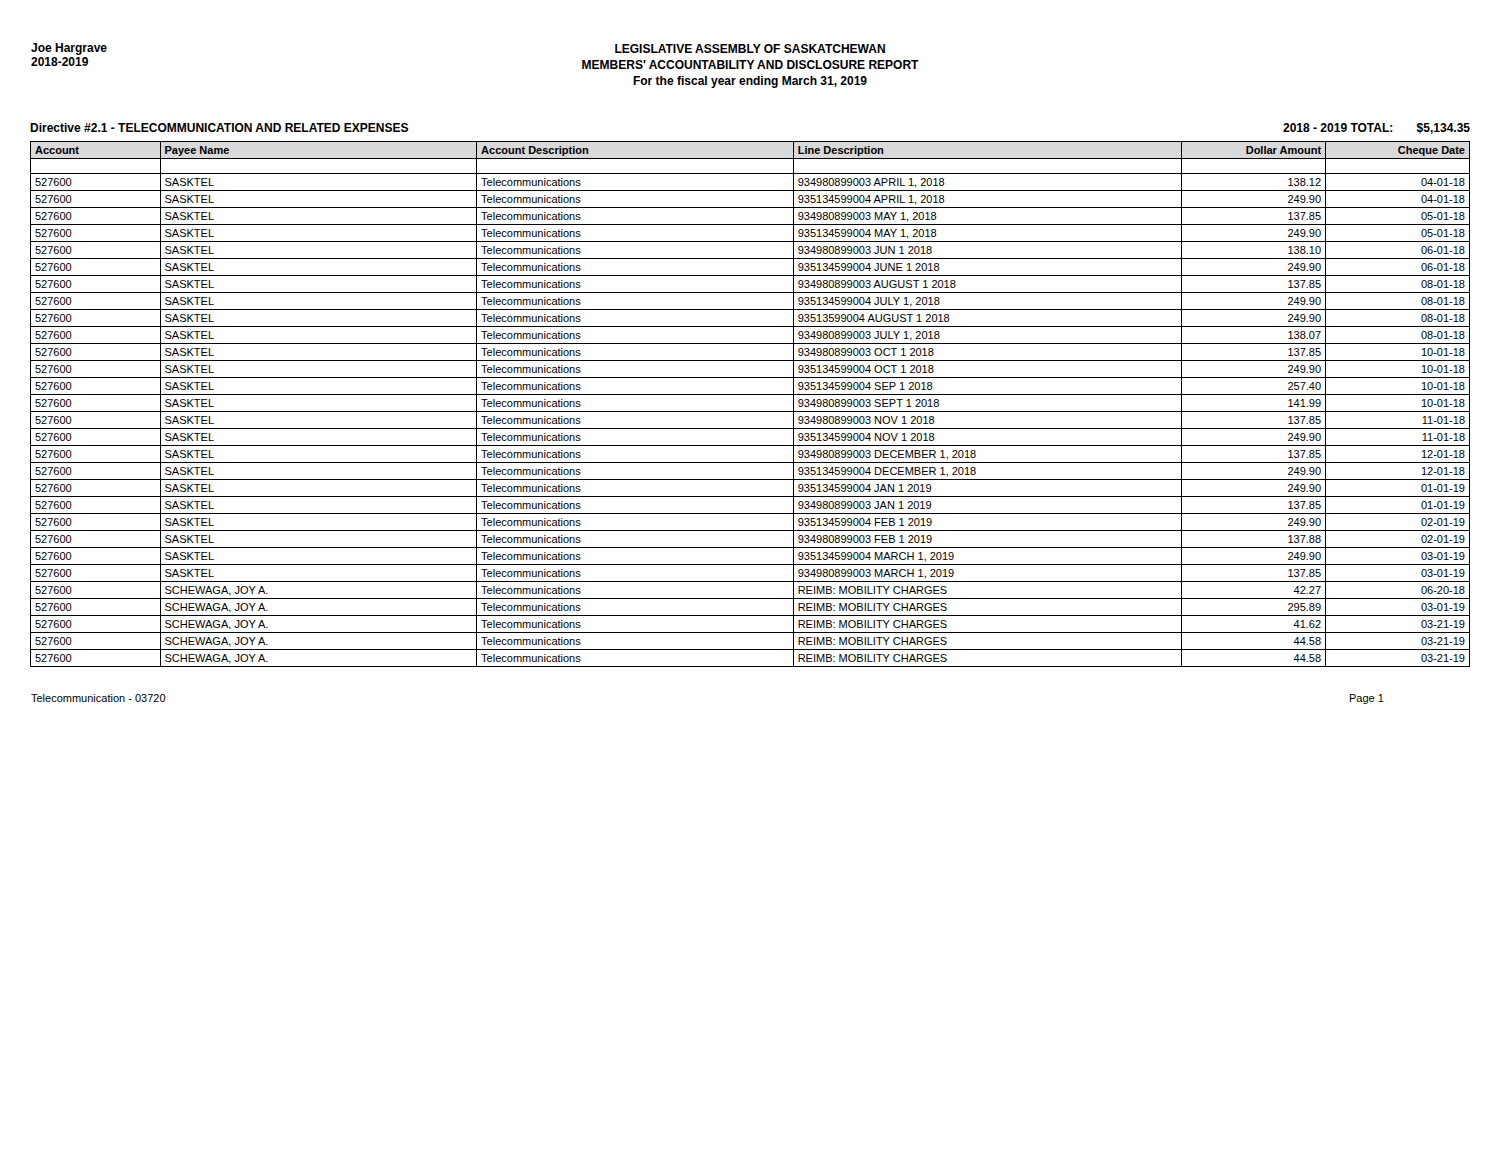| Joe Hargrave 2018-2019 | LEGISLATIVE ASSEMBLY OF SASKATCHEWAN MEMBERS' ACCOUNTABILITY AND DISCLOSURE REPORT For the fiscal year ending March 31, 2019 | |
| Directive #2.1 - TELECOMMUNICATION AND RELATED EXPENSES | 2018 - 2019 TOTAL: $5,134.35 |
| Account | Payee Name | Account Description | Line Description | Dollar Amount | Cheque Date |
| --- | --- | --- | --- | --- | --- |
| 527600 | SASKTEL | Telecommunications | 934980899003 APRIL 1, 2018 | 138.12 | 04-01-18 |
| 527600 | SASKTEL | Telecommunications | 935134599004 APRIL 1, 2018 | 249.90 | 04-01-18 |
| 527600 | SASKTEL | Telecommunications | 934980899003 MAY 1, 2018 | 137.85 | 05-01-18 |
| 527600 | SASKTEL | Telecommunications | 935134599004 MAY 1, 2018 | 249.90 | 05-01-18 |
| 527600 | SASKTEL | Telecommunications | 934980899003 JUN 1 2018 | 138.10 | 06-01-18 |
| 527600 | SASKTEL | Telecommunications | 935134599004 JUNE 1 2018 | 249.90 | 06-01-18 |
| 527600 | SASKTEL | Telecommunications | 934980899003 AUGUST 1 2018 | 137.85 | 08-01-18 |
| 527600 | SASKTEL | Telecommunications | 935134599004 JULY 1, 2018 | 249.90 | 08-01-18 |
| 527600 | SASKTEL | Telecommunications | 93513599004 AUGUST 1 2018 | 249.90 | 08-01-18 |
| 527600 | SASKTEL | Telecommunications | 934980899003 JULY 1, 2018 | 138.07 | 08-01-18 |
| 527600 | SASKTEL | Telecommunications | 934980899003 OCT 1 2018 | 137.85 | 10-01-18 |
| 527600 | SASKTEL | Telecommunications | 935134599004 OCT 1 2018 | 249.90 | 10-01-18 |
| 527600 | SASKTEL | Telecommunications | 935134599004 SEP 1 2018 | 257.40 | 10-01-18 |
| 527600 | SASKTEL | Telecommunications | 934980899003 SEPT 1 2018 | 141.99 | 10-01-18 |
| 527600 | SASKTEL | Telecommunications | 934980899003 NOV 1 2018 | 137.85 | 11-01-18 |
| 527600 | SASKTEL | Telecommunications | 935134599004 NOV 1 2018 | 249.90 | 11-01-18 |
| 527600 | SASKTEL | Telecommunications | 934980899003 DECEMBER 1, 2018 | 137.85 | 12-01-18 |
| 527600 | SASKTEL | Telecommunications | 935134599004 DECEMBER 1, 2018 | 249.90 | 12-01-18 |
| 527600 | SASKTEL | Telecommunications | 935134599004 JAN 1 2019 | 249.90 | 01-01-19 |
| 527600 | SASKTEL | Telecommunications | 934980899003 JAN 1 2019 | 137.85 | 01-01-19 |
| 527600 | SASKTEL | Telecommunications | 935134599004 FEB 1 2019 | 249.90 | 02-01-19 |
| 527600 | SASKTEL | Telecommunications | 934980899003 FEB 1 2019 | 137.88 | 02-01-19 |
| 527600 | SASKTEL | Telecommunications | 935134599004 MARCH 1, 2019 | 249.90 | 03-01-19 |
| 527600 | SASKTEL | Telecommunications | 934980899003 MARCH 1, 2019 | 137.85 | 03-01-19 |
| 527600 | SCHEWAGA, JOY A. | Telecommunications | REIMB: MOBILITY CHARGES | 42.27 | 06-20-18 |
| 527600 | SCHEWAGA, JOY A. | Telecommunications | REIMB: MOBILITY CHARGES | 295.89 | 03-01-19 |
| 527600 | SCHEWAGA, JOY A. | Telecommunications | REIMB: MOBILITY CHARGES | 41.62 | 03-21-19 |
| 527600 | SCHEWAGA, JOY A. | Telecommunications | REIMB: MOBILITY CHARGES | 44.58 | 03-21-19 |
| 527600 | SCHEWAGA, JOY A. | Telecommunications | REIMB: MOBILITY CHARGES | 44.58 | 03-21-19 |
| Telecommunication - 03720 | Page 1 |